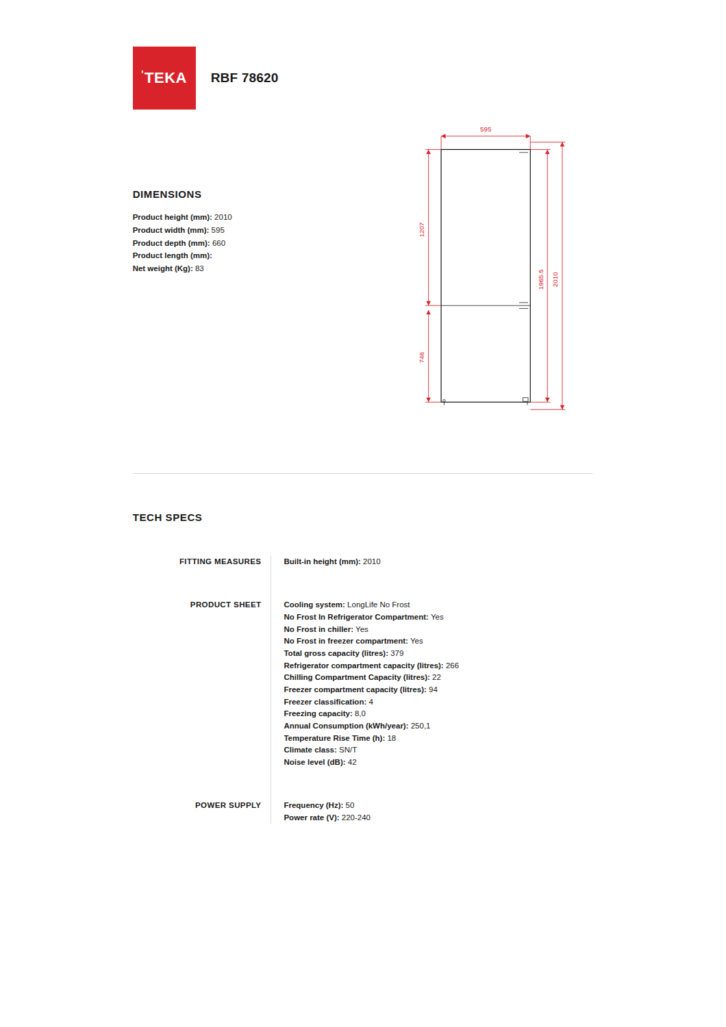TEKA
RBF 78620
DIMENSIONS
Product height (mm): 2010
Product width (mm): 595
Product depth (mm): 660
Product length (mm):
Net weight (Kg): 83
595 1207 746 1965.5 2010
TECH SPECS
FITTING MEASURES
Built-in height (mm): 2010
PRODUCT SHEET
Cooling system: LongLife No Frost
No Frost In Refrigerator Compartment: Yes
No Frost in chiller: Yes
No Frost in freezer compartment: Yes
Total gross capacity (litres): 379
Refrigerator compartment capacity (litres): 266
Chilling Compartment Capacity (litres): 22
Freezer compartment capacity (litres): 94
Freezer classification: 4
Freezing capacity: 8,0
Annual Consumption (kWh/year): 250,1
Temperature Rise Time (h): 18
Climate class: SN/T
Noise level (dB): 42
POWER SUPPLY
Frequency (Hz): 50
Power rate (V): 220-240